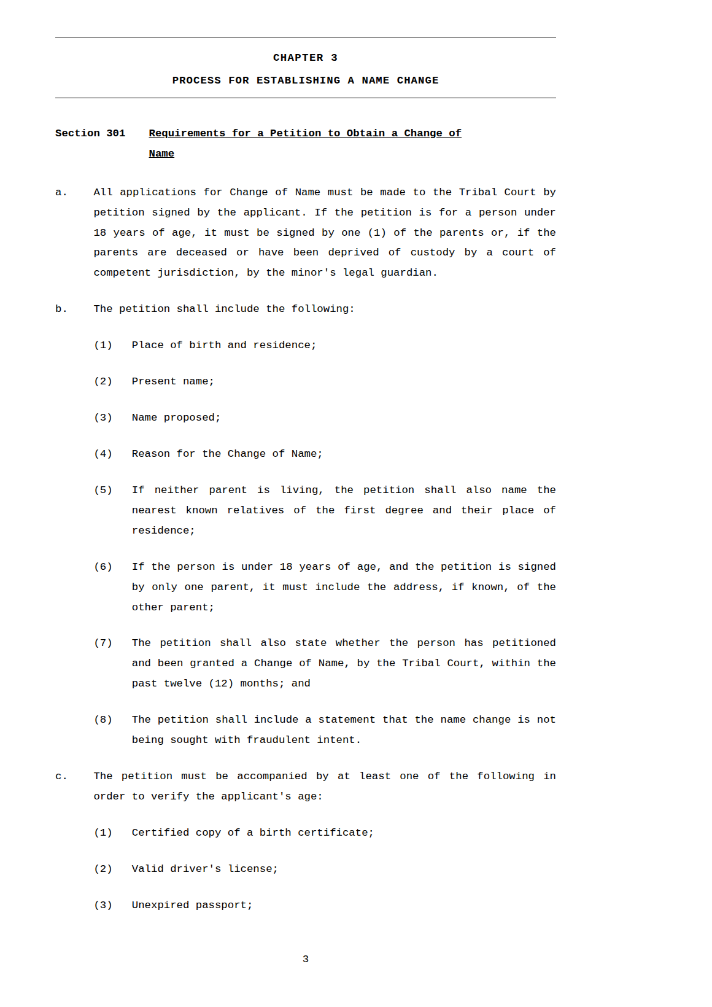CHAPTER 3
PROCESS FOR ESTABLISHING A NAME CHANGE
Section 301
Requirements for a Petition to Obtain a Change of Name
a.
All applications for Change of Name must be made to the Tribal Court by petition signed by the applicant. If the petition is for a person under 18 years of age, it must be signed by one (1) of the parents or, if the parents are deceased or have been deprived of custody by a court of competent jurisdiction, by the minor's legal guardian.
b.
The petition shall include the following:
(1) Place of birth and residence;
(2) Present name;
(3) Name proposed;
(4) Reason for the Change of Name;
(5) If neither parent is living, the petition shall also name the nearest known relatives of the first degree and their place of residence;
(6) If the person is under 18 years of age, and the petition is signed by only one parent, it must include the address, if known, of the other parent;
(7) The petition shall also state whether the person has petitioned and been granted a Change of Name, by the Tribal Court, within the past twelve (12) months; and
(8) The petition shall include a statement that the name change is not being sought with fraudulent intent.
c.
The petition must be accompanied by at least one of the following in order to verify the applicant's age:
(1) Certified copy of a birth certificate;
(2) Valid driver's license;
(3) Unexpired passport;
3